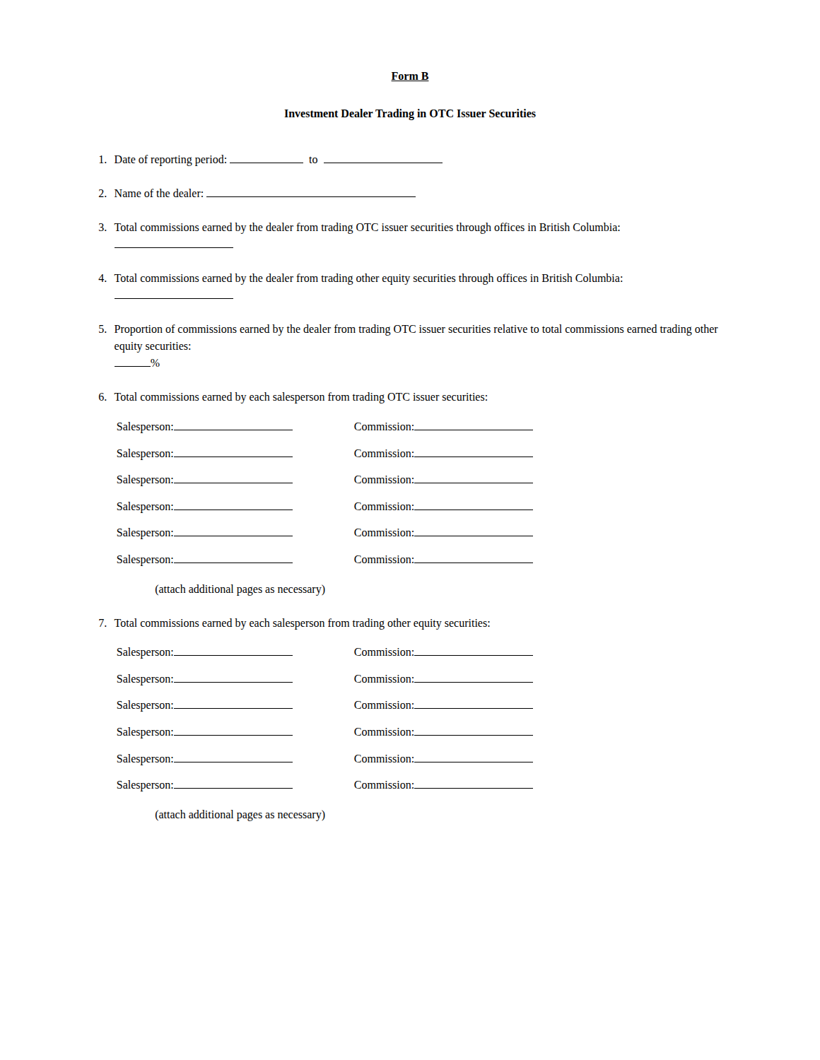Form B
Investment Dealer Trading in OTC Issuer Securities
Date of reporting period: to
Name of the dealer:
Total commissions earned by the dealer from trading OTC issuer securities through offices in British Columbia:
Total commissions earned by the dealer from trading other equity securities through offices in British Columbia:
Proportion of commissions earned by the dealer from trading OTC issuer securities relative to total commissions earned trading other equity securities: %
Total commissions earned by each salesperson from trading OTC issuer securities:
Salesperson: Commission:
Salesperson: Commission:
Salesperson: Commission:
Salesperson: Commission:
Salesperson: Commission:
Salesperson: Commission:
(attach additional pages as necessary)
Total commissions earned by each salesperson from trading other equity securities:
Salesperson: Commission:
Salesperson: Commission:
Salesperson: Commission:
Salesperson: Commission:
Salesperson: Commission:
Salesperson: Commission:
(attach additional pages as necessary)